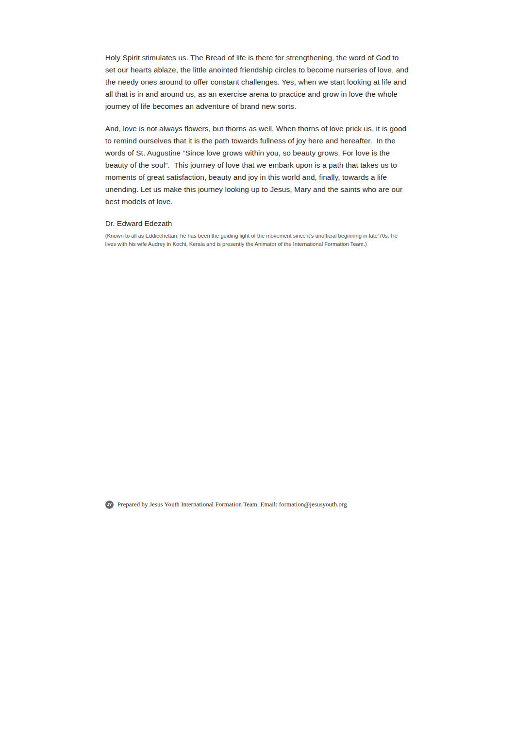Holy Spirit stimulates us. The Bread of life is there for strengthening, the word of God to set our hearts ablaze, the little anointed friendship circles to become nurseries of love, and the needy ones around to offer constant challenges. Yes, when we start looking at life and all that is in and around us, as an exercise arena to practice and grow in love the whole journey of life becomes an adventure of brand new sorts.
And, love is not always flowers, but thorns as well. When thorns of love prick us, it is good to remind ourselves that it is the path towards fullness of joy here and hereafter. In the words of St. Augustine “Since love grows within you, so beauty grows. For love is the beauty of the soul”. This journey of love that we embark upon is a path that takes us to moments of great satisfaction, beauty and joy in this world and, finally, towards a life unending. Let us make this journey looking up to Jesus, Mary and the saints who are our best models of love.
Dr. Edward Edezath
(Known to all as Eddiechettan, he has been the guiding light of the movement since it’s unofficial beginning in late’70s. He lives with his wife Audrey in Kochi, Kerala and is presently the Animator of the International Formation Team.)
JY
Prepared by Jesus Youth International Formation Team. Email: formation@jesusyouth.org